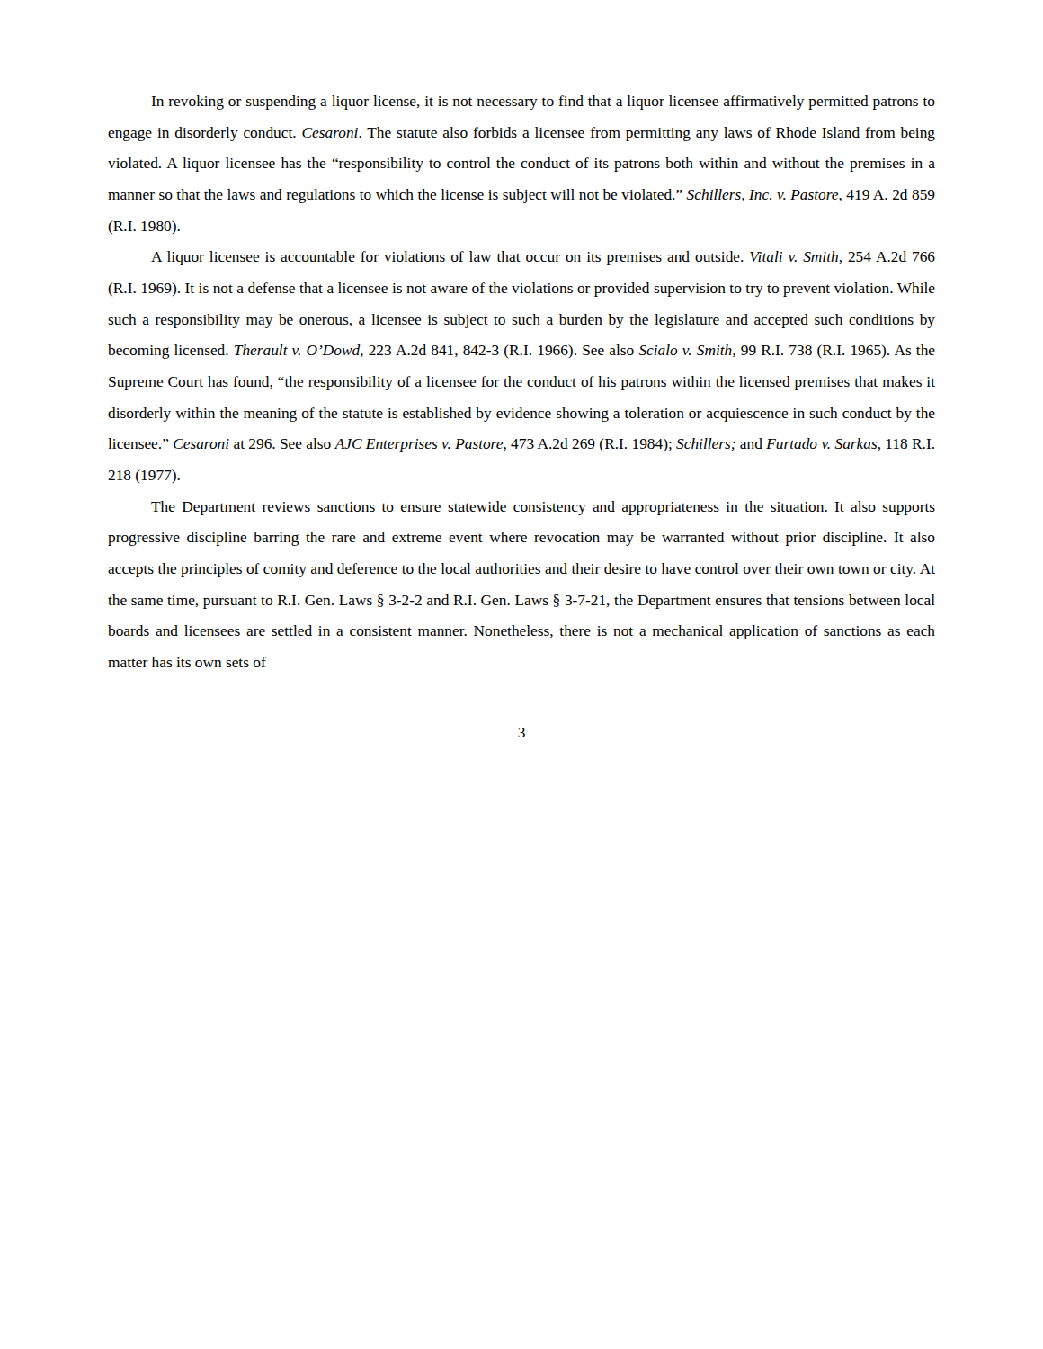In revoking or suspending a liquor license, it is not necessary to find that a liquor licensee affirmatively permitted patrons to engage in disorderly conduct. Cesaroni. The statute also forbids a licensee from permitting any laws of Rhode Island from being violated. A liquor licensee has the “responsibility to control the conduct of its patrons both within and without the premises in a manner so that the laws and regulations to which the license is subject will not be violated.” Schillers, Inc. v. Pastore, 419 A. 2d 859 (R.I. 1980).
A liquor licensee is accountable for violations of law that occur on its premises and outside. Vitali v. Smith, 254 A.2d 766 (R.I. 1969). It is not a defense that a licensee is not aware of the violations or provided supervision to try to prevent violation. While such a responsibility may be onerous, a licensee is subject to such a burden by the legislature and accepted such conditions by becoming licensed. Therault v. O’Dowd, 223 A.2d 841, 842-3 (R.I. 1966). See also Scialo v. Smith, 99 R.I. 738 (R.I. 1965). As the Supreme Court has found, “the responsibility of a licensee for the conduct of his patrons within the licensed premises that makes it disorderly within the meaning of the statute is established by evidence showing a toleration or acquiescence in such conduct by the licensee.” Cesaroni at 296. See also AJC Enterprises v. Pastore, 473 A.2d 269 (R.I. 1984); Schillers; and Furtado v. Sarkas, 118 R.I. 218 (1977).
The Department reviews sanctions to ensure statewide consistency and appropriateness in the situation. It also supports progressive discipline barring the rare and extreme event where revocation may be warranted without prior discipline. It also accepts the principles of comity and deference to the local authorities and their desire to have control over their own town or city. At the same time, pursuant to R.I. Gen. Laws § 3-2-2 and R.I. Gen. Laws § 3-7-21, the Department ensures that tensions between local boards and licensees are settled in a consistent manner. Nonetheless, there is not a mechanical application of sanctions as each matter has its own sets of
3